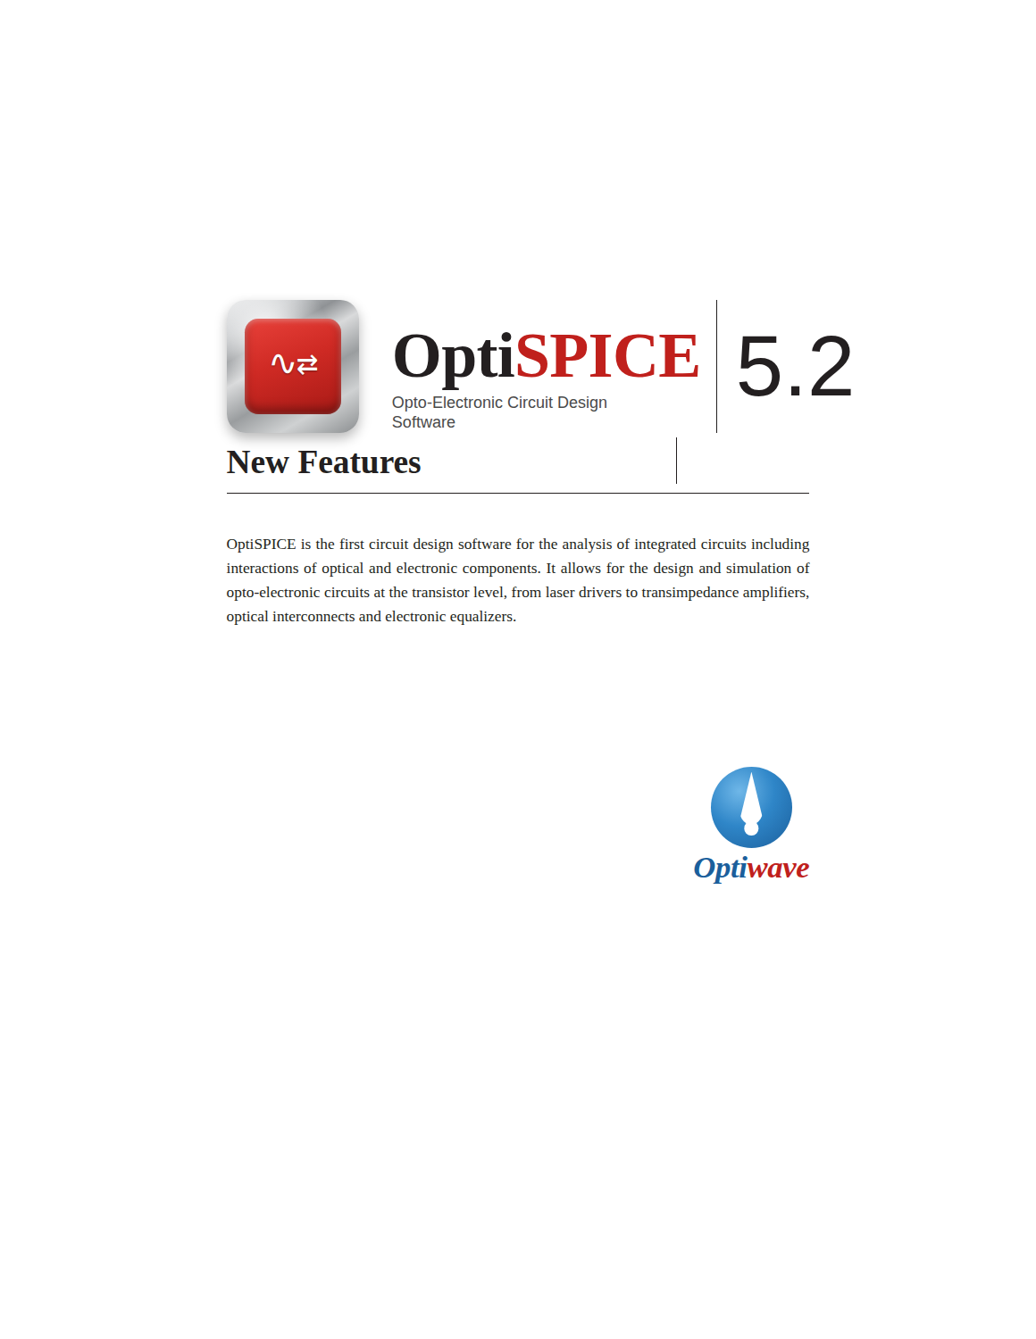∿⇄
Opti SPICE
Opto-Electronic Circuit Design
Software
5.2
New Features
OptiSPICE is the first circuit design software for the analysis of integrated circuits including interactions of optical and electronic components. It allows for the design and simulation of opto-electronic circuits at the transistor level, from laser drivers to transimpedance amplifiers, optical interconnects and electronic equalizers.
Opti wave